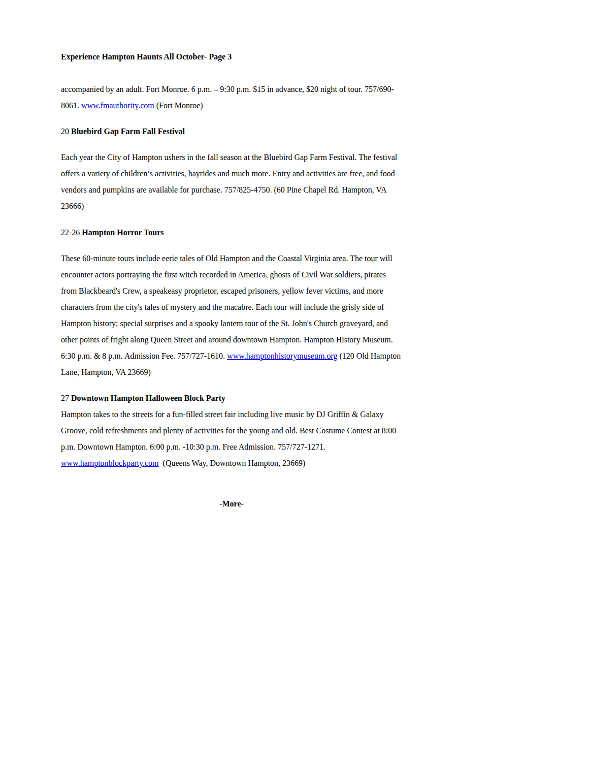Experience Hampton Haunts All October- Page 3
accompanied by an adult. Fort Monroe. 6 p.m. – 9:30 p.m. $15 in advance, $20 night of tour. 757/690-8061. www.fmauthority.com (Fort Monroe)
20 Bluebird Gap Farm Fall Festival
Each year the City of Hampton ushers in the fall season at the Bluebird Gap Farm Festival. The festival offers a variety of children’s activities, hayrides and much more. Entry and activities are free, and food vendors and pumpkins are available for purchase. 757/825-4750. (60 Pine Chapel Rd. Hampton, VA 23666)
22-26 Hampton Horror Tours
These 60-minute tours include eerie tales of Old Hampton and the Coastal Virginia area. The tour will encounter actors portraying the first witch recorded in America, ghosts of Civil War soldiers, pirates from Blackbeard's Crew, a speakeasy proprietor, escaped prisoners, yellow fever victims, and more characters from the city's tales of mystery and the macabre. Each tour will include the grisly side of Hampton history; special surprises and a spooky lantern tour of the St. John's Church graveyard, and other points of fright along Queen Street and around downtown Hampton. Hampton History Museum. 6:30 p.m. & 8 p.m. Admission Fee. 757/727-1610. www.hamptonhistorymuseum.org (120 Old Hampton Lane, Hampton, VA 23669)
27 Downtown Hampton Halloween Block Party
Hampton takes to the streets for a fun-filled street fair including live music by DJ Griffin & Galaxy Groove, cold refreshments and plenty of activities for the young and old. Best Costume Contest at 8:00 p.m. Downtown Hampton. 6:00 p.m. -10:30 p.m. Free Admission. 757/727-1271. www.hamptonblockparty.com (Queens Way, Downtown Hampton, 23669)
-More-